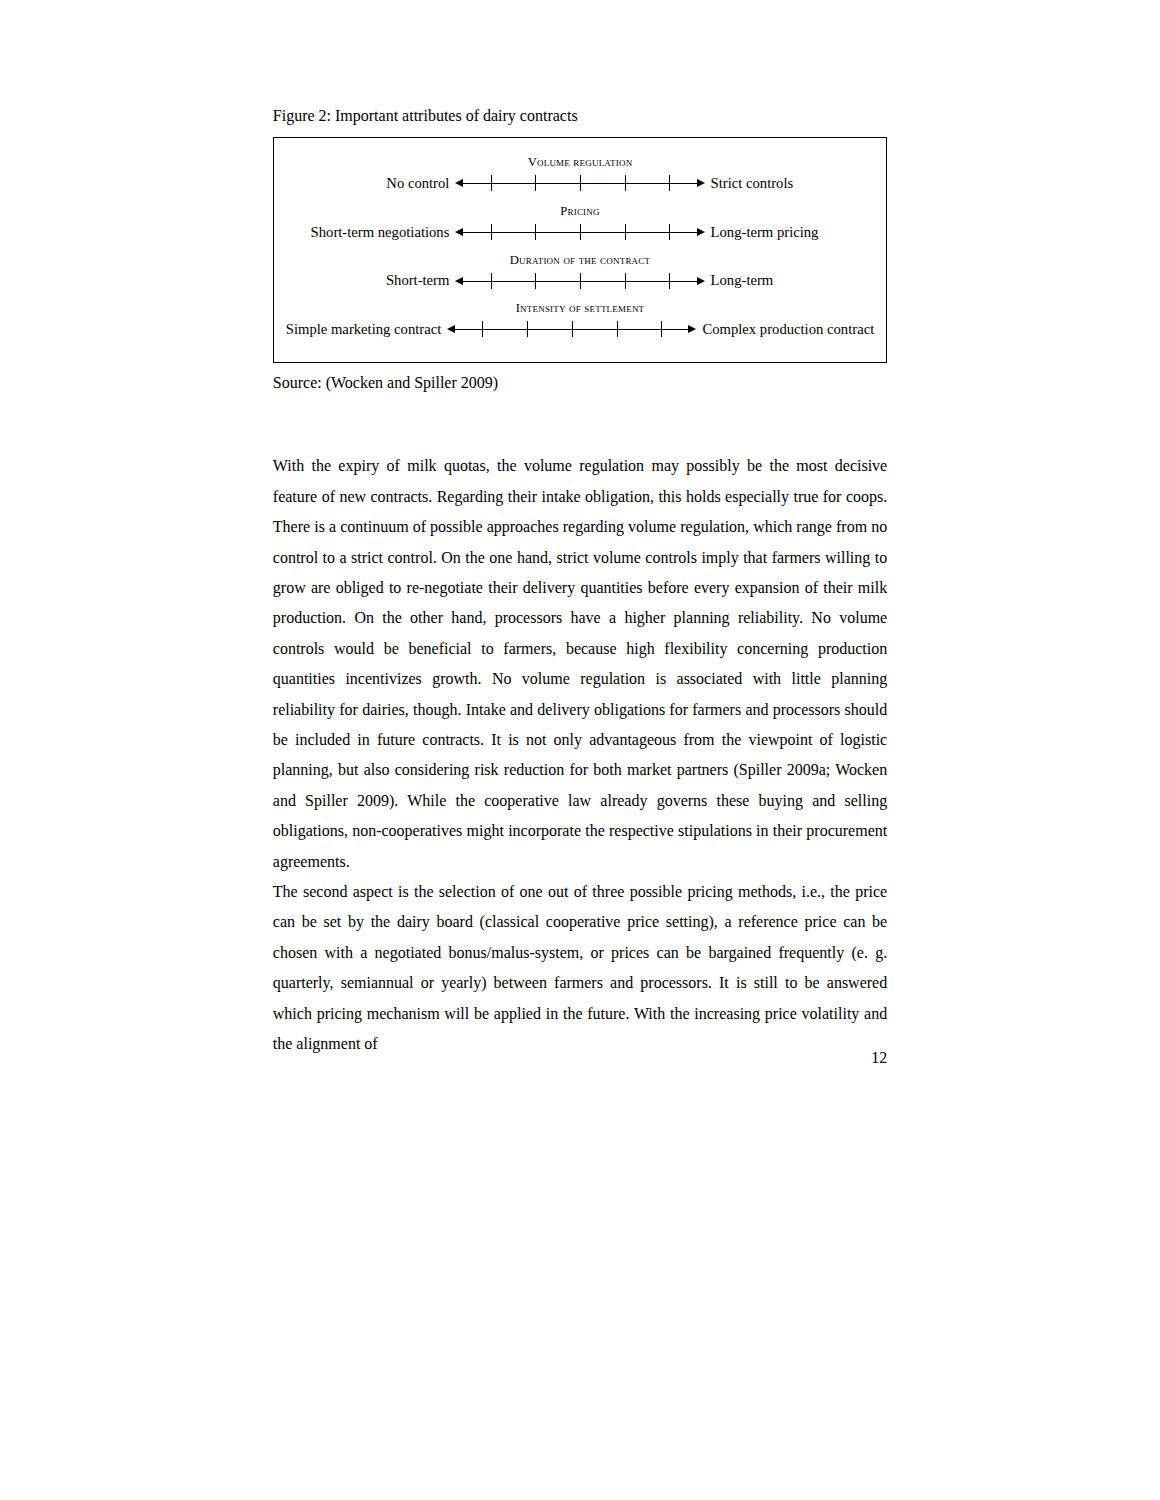Figure 2: Important attributes of dairy contracts
Volume regulation
No control
Strict controls
Pricing
Short-term negotiations
Long-term pricing
Duration of the contract
Short-term
Long-term
Intensity of settlement
Simple marketing contract
Complex production contract
Source: (Wocken and Spiller 2009)
With the expiry of milk quotas, the volume regulation may possibly be the most decisive feature of new contracts. Regarding their intake obligation, this holds especially true for coops. There is a continuum of possible approaches regarding volume regulation, which range from no control to a strict control. On the one hand, strict volume controls imply that farmers willing to grow are obliged to re-negotiate their delivery quantities before every expansion of their milk production. On the other hand, processors have a higher planning reliability. No volume controls would be beneficial to farmers, because high flexibility concerning production quantities incentivizes growth. No volume regulation is associated with little planning reliability for dairies, though. Intake and delivery obligations for farmers and processors should be included in future contracts. It is not only advantageous from the viewpoint of logistic planning, but also considering risk reduction for both market partners (Spiller 2009a; Wocken and Spiller 2009). While the cooperative law already governs these buying and selling obligations, non-cooperatives might incorporate the respective stipulations in their procurement agreements.
The second aspect is the selection of one out of three possible pricing methods, i.e., the price can be set by the dairy board (classical cooperative price setting), a reference price can be chosen with a negotiated bonus/malus-system, or prices can be bargained frequently (e. g. quarterly, semiannual or yearly) between farmers and processors. It is still to be answered which pricing mechanism will be applied in the future. With the increasing price volatility and the alignment of
12